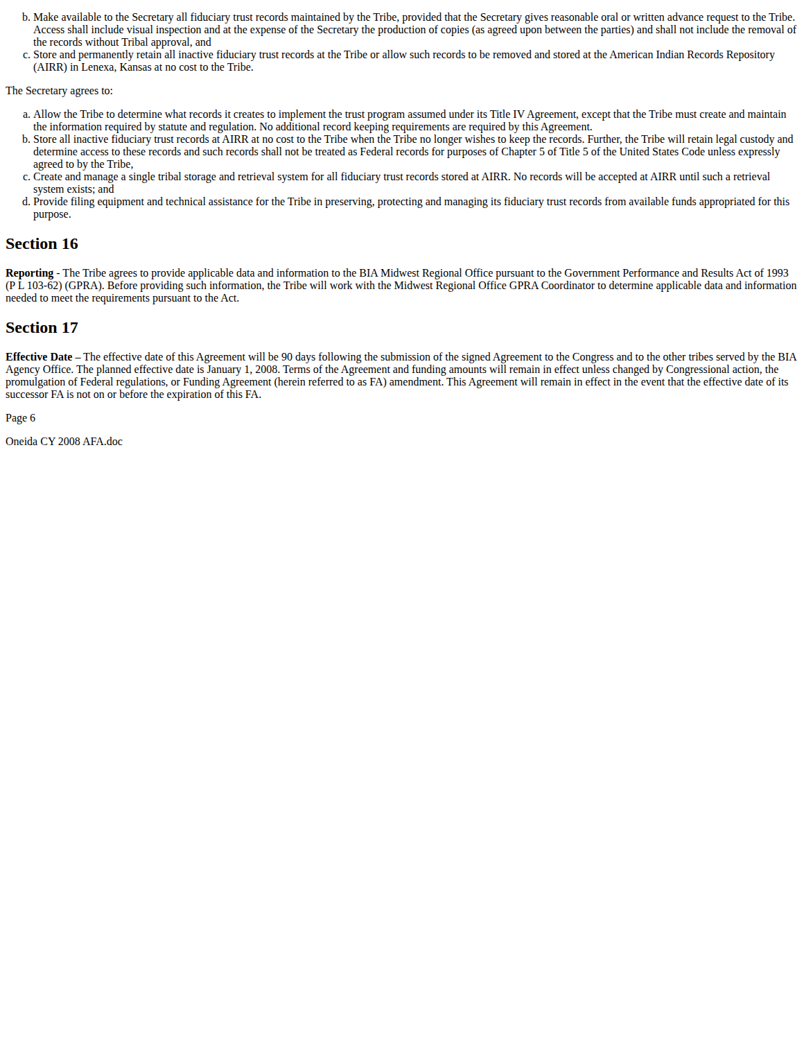Make available to the Secretary all fiduciary trust records maintained by the Tribe, provided that the Secretary gives reasonable oral or written advance request to the Tribe. Access shall include visual inspection and at the expense of the Secretary the production of copies (as agreed upon between the parties) and shall not include the removal of the records without Tribal approval, and
Store and permanently retain all inactive fiduciary trust records at the Tribe or allow such records to be removed and stored at the American Indian Records Repository (AIRR) in Lenexa, Kansas at no cost to the Tribe.
The Secretary agrees to:
Allow the Tribe to determine what records it creates to implement the trust program assumed under its Title IV Agreement, except that the Tribe must create and maintain the information required by statute and regulation. No additional record keeping requirements are required by this Agreement.
Store all inactive fiduciary trust records at AIRR at no cost to the Tribe when the Tribe no longer wishes to keep the records. Further, the Tribe will retain legal custody and determine access to these records and such records shall not be treated as Federal records for purposes of Chapter 5 of Title 5 of the United States Code unless expressly agreed to by the Tribe,
Create and manage a single tribal storage and retrieval system for all fiduciary trust records stored at AIRR. No records will be accepted at AIRR until such a retrieval system exists; and
Provide filing equipment and technical assistance for the Tribe in preserving, protecting and managing its fiduciary trust records from available funds appropriated for this purpose.
Section 16
Reporting - The Tribe agrees to provide applicable data and information to the BIA Midwest Regional Office pursuant to the Government Performance and Results Act of 1993 (P L 103-62) (GPRA). Before providing such information, the Tribe will work with the Midwest Regional Office GPRA Coordinator to determine applicable data and information needed to meet the requirements pursuant to the Act.
Section 17
Effective Date – The effective date of this Agreement will be 90 days following the submission of the signed Agreement to the Congress and to the other tribes served by the BIA Agency Office. The planned effective date is January 1, 2008. Terms of the Agreement and funding amounts will remain in effect unless changed by Congressional action, the promulgation of Federal regulations, or Funding Agreement (herein referred to as FA) amendment. This Agreement will remain in effect in the event that the effective date of its successor FA is not on or before the expiration of this FA.
Page 6
Oneida CY 2008 AFA.doc